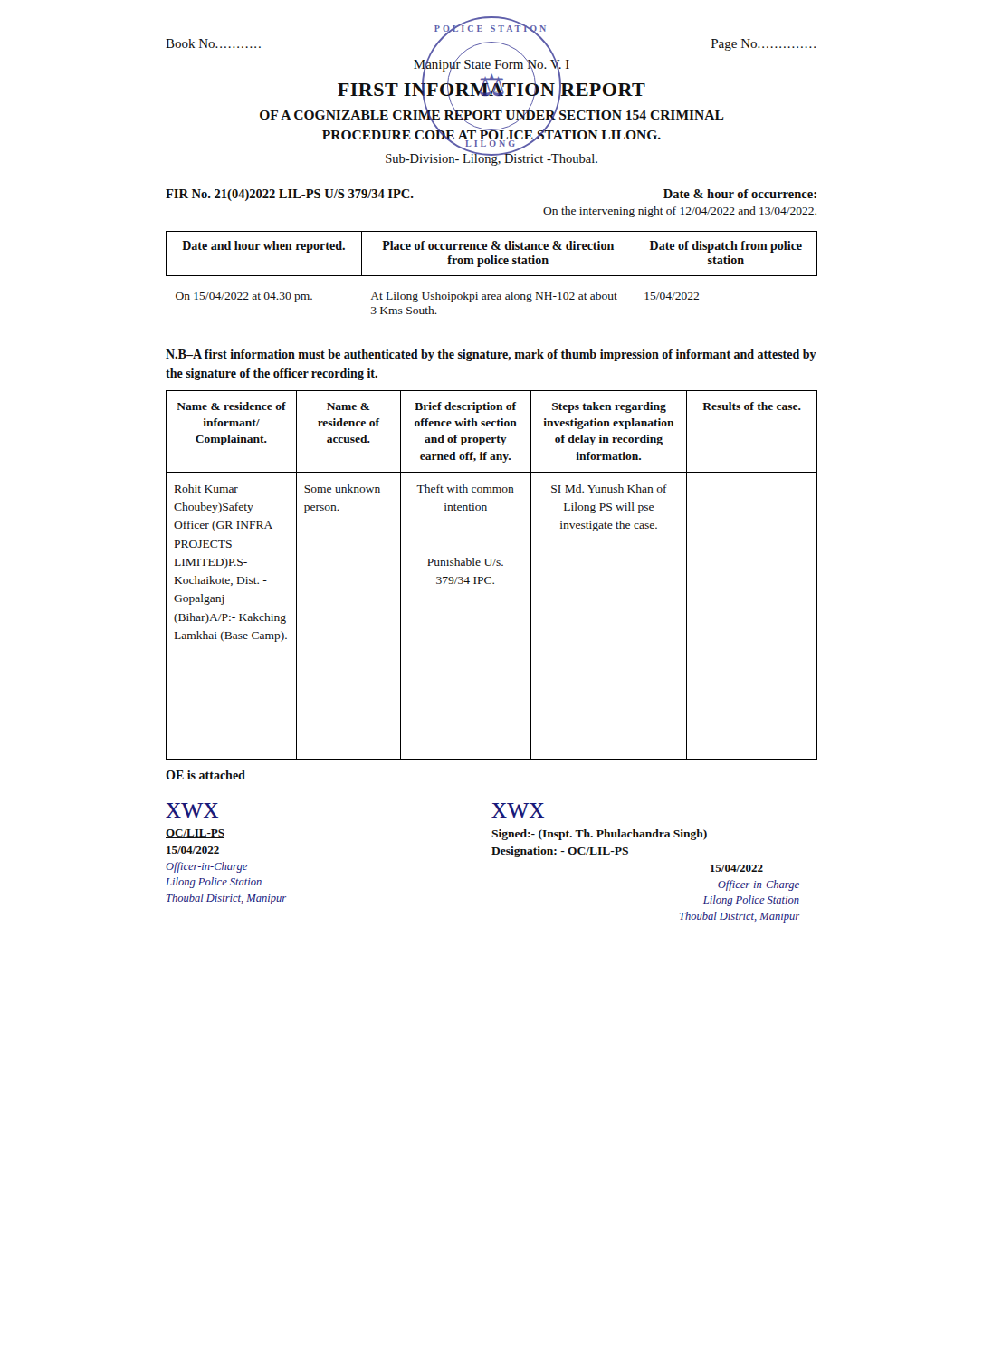POLICE STATION
⚖
LILONG
Book No...........
Page No..............
Manipur State Form No. V. I
FIRST INFORMATION REPORT
OF A COGNIZABLE CRIME REPORT UNDER SECTION 154 CRIMINAL
PROCEDURE CODE AT POLICE STATION LILONG.
Sub-Division- Lilong, District -Thoubal.
FIR No. 21(04)2022 LIL-PS U/S 379/34 IPC.
Date & hour of occurrence:
On the intervening night of 12/04/2022 and 13/04/2022.
| Date and hour when reported. | Place of occurrence & distance & direction from police station | Date of dispatch from police station |
| --- | --- | --- |
| On 15/04/2022 at 04.30 pm. | At Lilong Ushoipokpi area along NH-102 at about 3 Kms South. | 15/04/2022 |
N.B–A first information must be authenticated by the signature, mark of thumb impression of informant and attested by the signature of the officer recording it.
| Name & residence of informant/ Complainant. | Name & residence of accused. | Brief description of offence with section and of property earned off, if any. | Steps taken regarding investigation explanation of delay in recording information. | Results of the case. |
| --- | --- | --- | --- | --- |
| Rohit Kumar Choubey)Safety Officer (GR INFRA PROJECTS LIMITED)P.S-Kochaikote, Dist. - Gopalganj (Bihar)A/P:- Kakching Lamkhai (Base Camp). | Some unknown person. | Theft with common intention Punishable U/s. 379/34 IPC. | SI Md. Yunush Khan of Lilong PS will pse investigate the case. | |
OE is attached
xwx
OC/LIL-PS
15/04/2022
Officer-in-Charge
Lilong Police Station
Thoubal District, Manipur
xwx
Signed:- (Inspt. Th. Phulachandra Singh)
Designation: - OC/LIL-PS
15/04/2022
Officer-in-Charge
Lilong Police Station
Thoubal District, Manipur